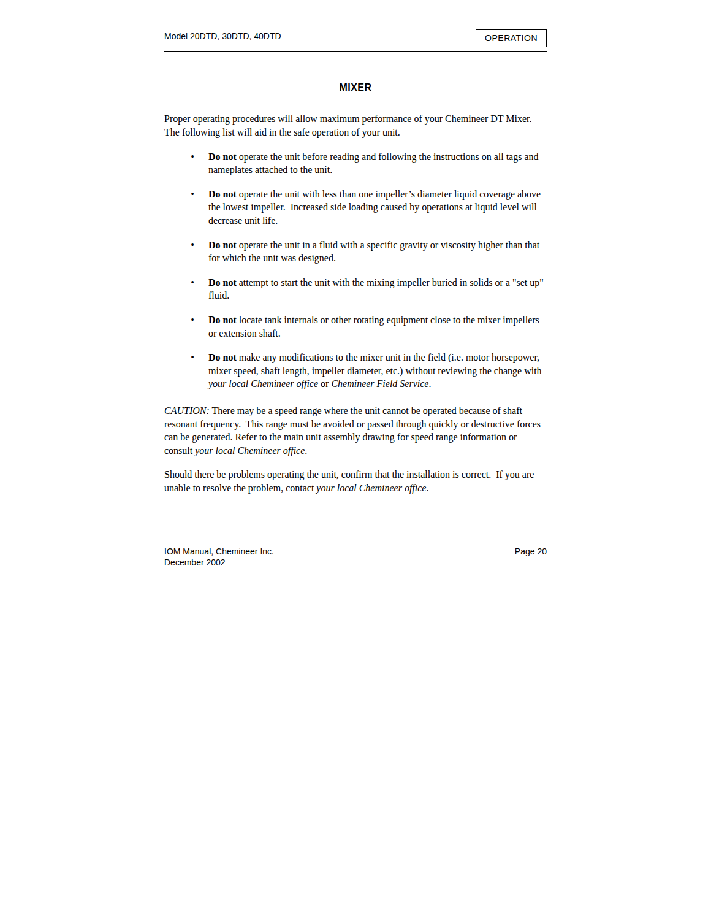Model 20DTD, 30DTD, 40DTD
OPERATION
MIXER
Proper operating procedures will allow maximum performance of your Chemineer DT Mixer. The following list will aid in the safe operation of your unit.
Do not operate the unit before reading and following the instructions on all tags and nameplates attached to the unit.
Do not operate the unit with less than one impeller’s diameter liquid coverage above the lowest impeller. Increased side loading caused by operations at liquid level will decrease unit life.
Do not operate the unit in a fluid with a specific gravity or viscosity higher than that for which the unit was designed.
Do not attempt to start the unit with the mixing impeller buried in solids or a "set up" fluid.
Do not locate tank internals or other rotating equipment close to the mixer impellers or extension shaft.
Do not make any modifications to the mixer unit in the field (i.e. motor horsepower, mixer speed, shaft length, impeller diameter, etc.) without reviewing the change with your local Chemineer office or Chemineer Field Service.
CAUTION: There may be a speed range where the unit cannot be operated because of shaft resonant frequency. This range must be avoided or passed through quickly or destructive forces can be generated. Refer to the main unit assembly drawing for speed range information or consult your local Chemineer office.
Should there be problems operating the unit, confirm that the installation is correct. If you are unable to resolve the problem, contact your local Chemineer office.
IOM Manual, Chemineer Inc.
December 2002
Page 20